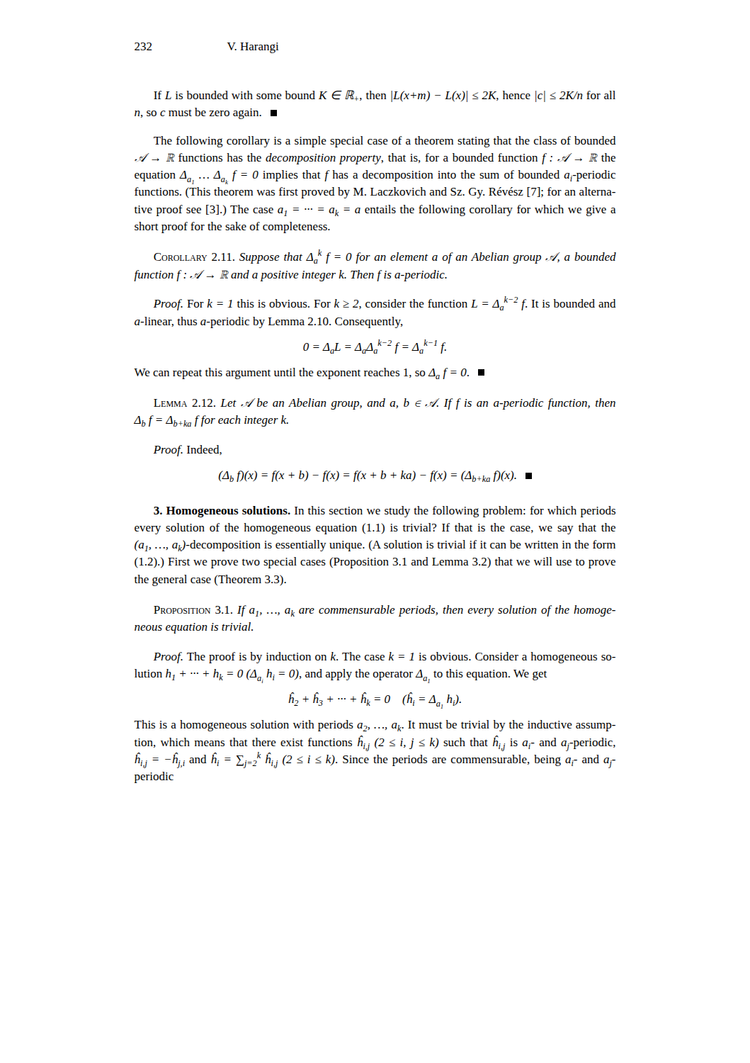232 V. Harangi
If L is bounded with some bound K ∈ ℝ+, then |L(x+m) − L(x)| ≤ 2K, hence |c| ≤ 2K/n for all n, so c must be zero again.
The following corollary is a simple special case of a theorem stating that the class of bounded 𝒜 → ℝ functions has the decomposition property, that is, for a bounded function f : 𝒜 → ℝ the equation Δa1 … Δak f = 0 implies that f has a decomposition into the sum of bounded ai-periodic functions. (This theorem was first proved by M. Laczkovich and Sz. Gy. Révész [7]; for an alternative proof see [3].) The case a1 = ··· = ak = a entails the following corollary for which we give a short proof for the sake of completeness.
Corollary 2.11. Suppose that Δak f = 0 for an element a of an Abelian group 𝒜, a bounded function f : 𝒜 → ℝ and a positive integer k. Then f is a-periodic.
Proof. For k = 1 this is obvious. For k ≥ 2, consider the function L = Δak−2 f. It is bounded and a-linear, thus a-periodic by Lemma 2.10. Consequently,
0 = ΔaL = ΔaΔak−2 f = Δak−1 f.
We can repeat this argument until the exponent reaches 1, so Δa f = 0.
Lemma 2.12. Let 𝒜 be an Abelian group, and a, b ∈ 𝒜. If f is an a-periodic function, then Δb f = Δb+ka f for each integer k.
Proof. Indeed,
(Δb f)(x) = f(x + b) − f(x) = f(x + b + ka) − f(x) = (Δb+ka f)(x).
3. Homogeneous solutions. In this section we study the following problem: for which periods every solution of the homogeneous equation (1.1) is trivial? If that is the case, we say that the (a1, …, ak)-decomposition is essentially unique. (A solution is trivial if it can be written in the form (1.2).) First we prove two special cases (Proposition 3.1 and Lemma 3.2) that we will use to prove the general case (Theorem 3.3).
Proposition 3.1. If a1, …, ak are commensurable periods, then every solution of the homogeneous equation is trivial.
Proof. The proof is by induction on k. The case k = 1 is obvious. Consider a homogeneous solution h1 + ··· + hk = 0 (Δai hi = 0), and apply the operator Δa1 to this equation. We get
ĥ2 + ĥ3 + ··· + ĥk = 0 (ĥi = Δa1 hi).
This is a homogeneous solution with periods a2, …, ak. It must be trivial by the inductive assumption, which means that there exist functions ĥi,j (2 ≤ i, j ≤ k) such that ĥi,j is ai- and aj-periodic, ĥi,j = −ĥj,i and ĥi = ∑j=2k ĥi,j (2 ≤ i ≤ k). Since the periods are commensurable, being ai- and aj-periodic